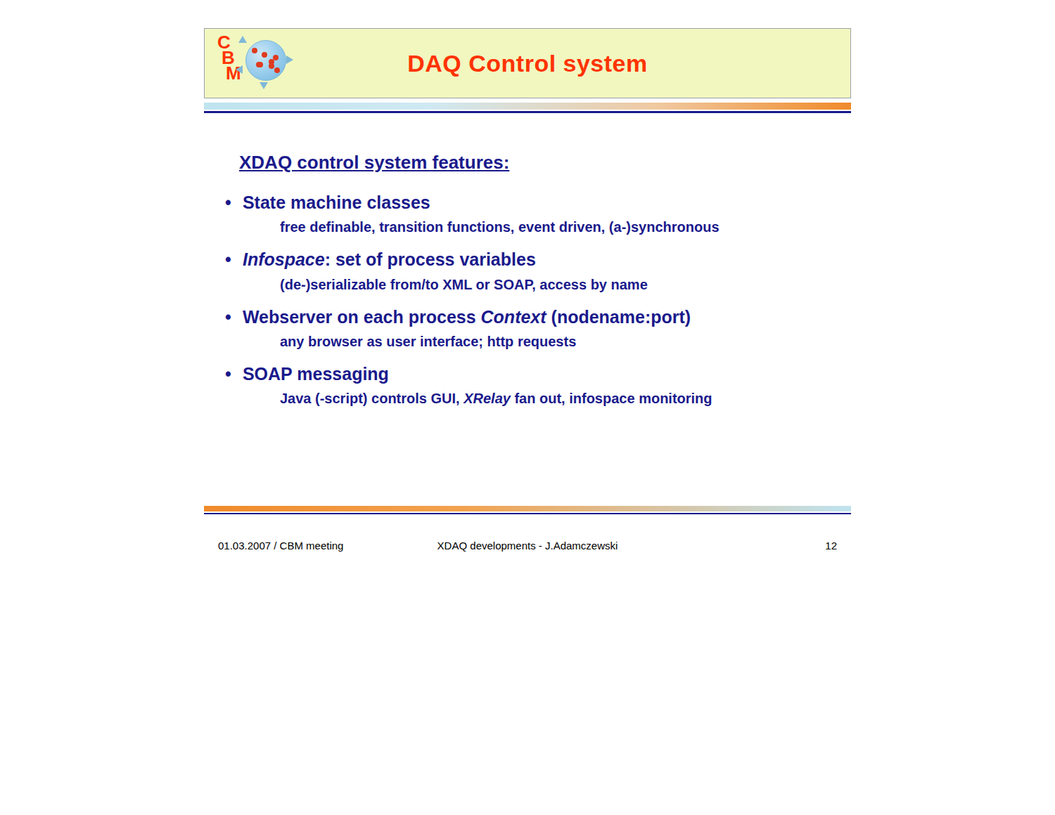CBM
DAQ Control system
XDAQ control system features:
• State machine classes free definable, transition functions, event driven, (a-)synchronous
• Infospace: set of process variables (de-)serializable from/to XML or SOAP, access by name
• Webserver on each process Context (nodename:port) any browser as user interface; http requests
• SOAP messaging Java (-script) controls GUI, XRelay fan out, infospace monitoring
01.03.2007 / CBM meeting XDAQ developments - J.Adamczewski 12